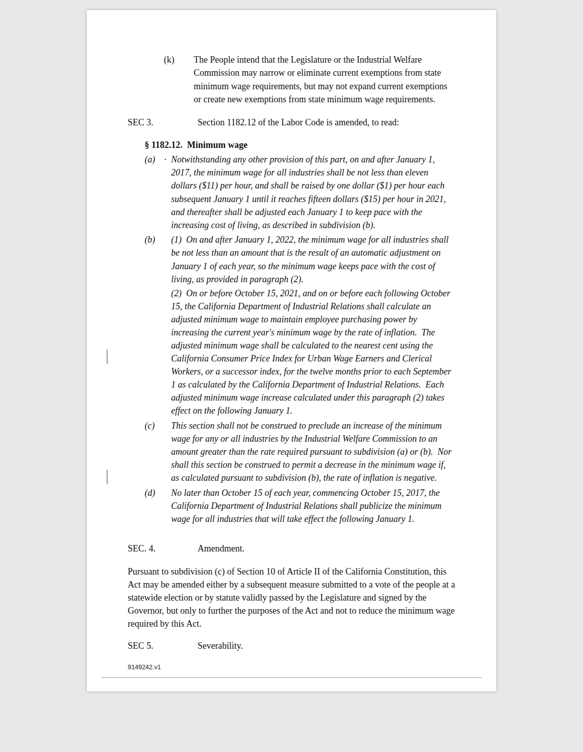(k)
The People intend that the Legislature or the Industrial Welfare Commission may narrow or eliminate current exemptions from state minimum wage requirements, but may not expand current exemptions or create new exemptions from state minimum wage requirements.
SEC 3.
Section 1182.12 of the Labor Code is amended, to read:
§ 1182.12. Minimum wage
(a)·
Notwithstanding any other provision of this part, on and after January 1, 2017, the minimum wage for all industries shall be not less than eleven dollars ($11) per hour, and shall be raised by one dollar ($1) per hour each subsequent January 1 until it reaches fifteen dollars ($15) per hour in 2021, and thereafter shall be adjusted each January 1 to keep pace with the increasing cost of living, as described in subdivision (b).
(b)
(1) On and after January 1, 2022, the minimum wage for all industries shall be not less than an amount that is the result of an automatic adjustment on January 1 of each year, so the minimum wage keeps pace with the cost of living, as provided in paragraph (2).
(2) On or before October 15, 2021, and on or before each following October 15, the California Department of Industrial Relations shall calculate an adjusted minimum wage to maintain employee purchasing power by increasing the current year's minimum wage by the rate of inflation. The adjusted minimum wage shall be calculated to the nearest cent using the California Consumer Price Index for Urban Wage Earners and Clerical Workers, or a successor index, for the twelve months prior to each September 1 as calculated by the California Department of Industrial Relations. Each adjusted minimum wage increase calculated under this paragraph (2) takes effect on the following January 1.
(c)
This section shall not be construed to preclude an increase of the minimum wage for any or all industries by the Industrial Welfare Commission to an amount greater than the rate required pursuant to subdivision (a) or (b). Nor shall this section be construed to permit a decrease in the minimum wage if, as calculated pursuant to subdivision (b), the rate of inflation is negative.
(d)
No later than October 15 of each year, commencing October 15, 2017, the California Department of Industrial Relations shall publicize the minimum wage for all industries that will take effect the following January 1.
SEC. 4.
Amendment.
Pursuant to subdivision (c) of Section 10 of Article II of the California Constitution, this Act may be amended either by a subsequent measure submitted to a vote of the people at a statewide election or by statute validly passed by the Legislature and signed by the Governor, but only to further the purposes of the Act and not to reduce the minimum wage required by this Act.
SEC 5.
Severability.
9149242.v1